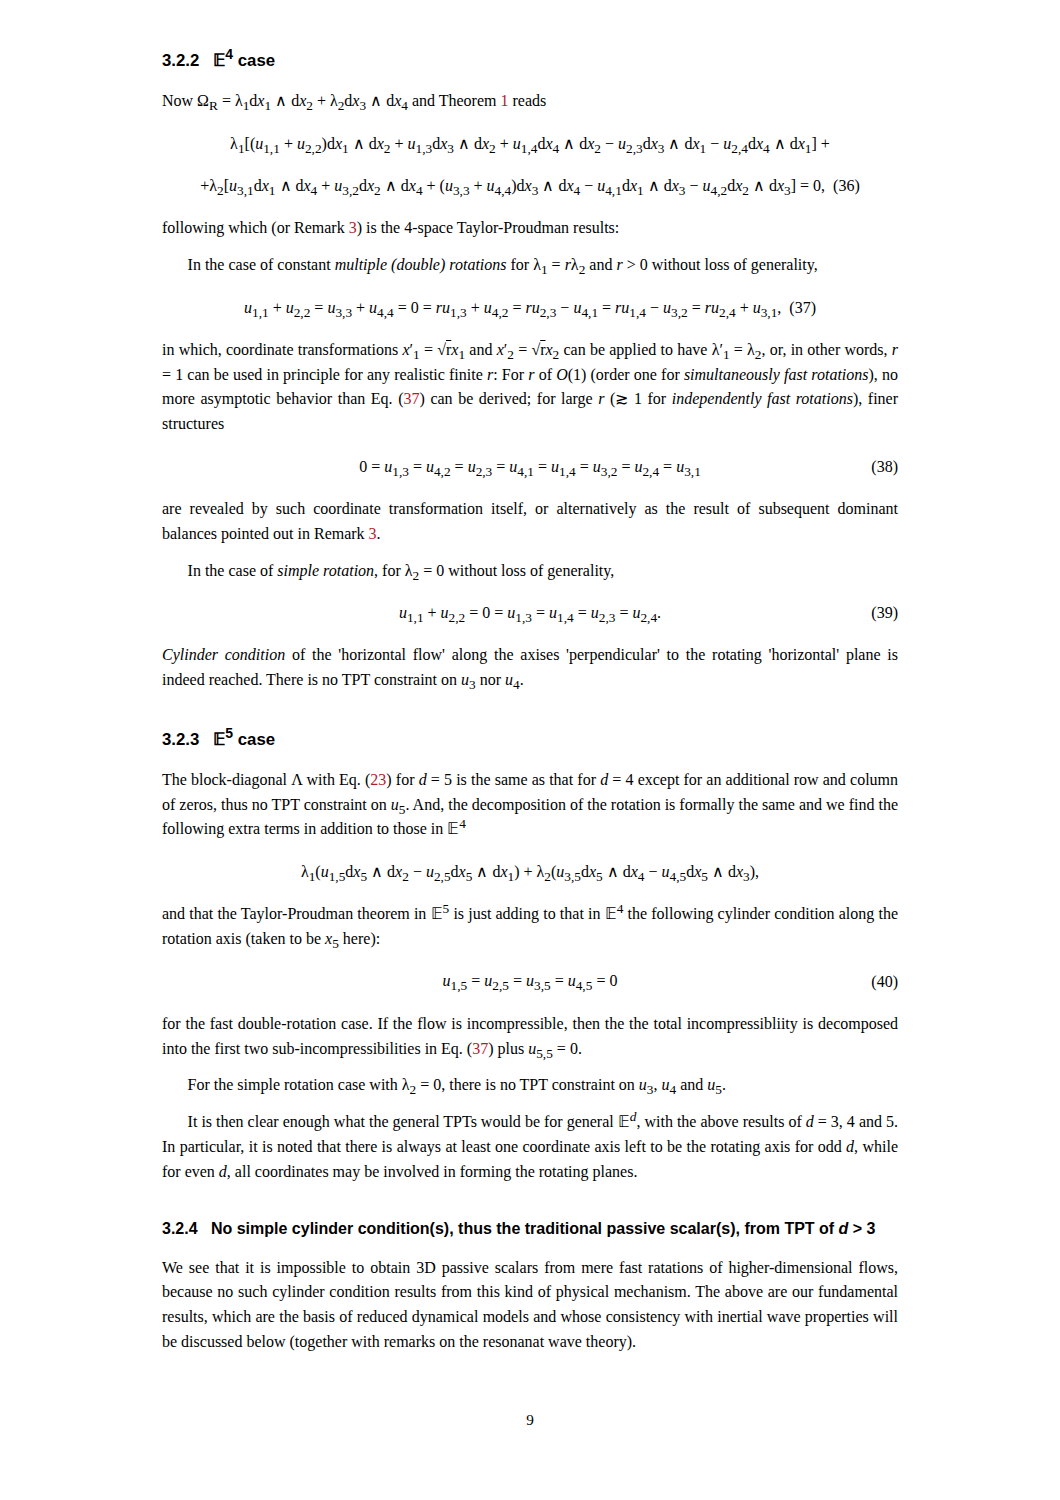3.2.2 𝔼4 case
Now ΩR = λ1dx1 ∧ dx2 + λ2dx3 ∧ dx4 and Theorem 1 reads
λ1[(u1,1 + u2,2)dx1 ∧ dx2 + u1,3dx3 ∧ dx2 + u1,4dx4 ∧ dx2 − u2,3dx3 ∧ dx1 − u2,4dx4 ∧ dx1] +
+λ2[u3,1dx1 ∧ dx4 + u3,2dx2 ∧ dx4 + (u3,3 + u4,4)dx3 ∧ dx4 − u4,1dx1 ∧ dx3 − u4,2dx2 ∧ dx3] = 0, (36)
following which (or Remark 3) is the 4-space Taylor-Proudman results:
In the case of constant multiple (double) rotations for λ1 = rλ2 and r > 0 without loss of generality,
u1,1 + u2,2 = u3,3 + u4,4 = 0 = ru1,3 + u4,2 = ru2,3 − u4,1 = ru1,4 − u3,2 = ru2,4 + u3,1, (37)
in which, coordinate transformations x′1 = √rx1 and x′2 = √rx2 can be applied to have λ′1 = λ2, or, in other words, r = 1 can be used in principle for any realistic finite r: For r of O(1) (order one for simultaneously fast rotations), no more asymptotic behavior than Eq. (37) can be derived; for large r (≳ 1 for independently fast rotations), finer structures
0 = u1,3 = u4,2 = u2,3 = u4,1 = u1,4 = u3,2 = u2,4 = u3,1 (38)
are revealed by such coordinate transformation itself, or alternatively as the result of subsequent dominant balances pointed out in Remark 3.
In the case of simple rotation, for λ2 = 0 without loss of generality,
u1,1 + u2,2 = 0 = u1,3 = u1,4 = u2,3 = u2,4. (39)
Cylinder condition of the 'horizontal flow' along the axises 'perpendicular' to the rotating 'horizontal' plane is indeed reached. There is no TPT constraint on u3 nor u4.
3.2.3 𝔼5 case
The block-diagonal Λ with Eq. (23) for d = 5 is the same as that for d = 4 except for an additional row and column of zeros, thus no TPT constraint on u5. And, the decomposition of the rotation is formally the same and we find the following extra terms in addition to those in 𝔼4
λ1(u1,5dx5 ∧ dx2 − u2,5dx5 ∧ dx1) + λ2(u3,5dx5 ∧ dx4 − u4,5dx5 ∧ dx3),
and that the Taylor-Proudman theorem in 𝔼5 is just adding to that in 𝔼4 the following cylinder condition along the rotation axis (taken to be x5 here):
u1,5 = u2,5 = u3,5 = u4,5 = 0 (40)
for the fast double-rotation case. If the flow is incompressible, then the the total incompressibliity is decomposed into the first two sub-incompressibilities in Eq. (37) plus u5,5 = 0.
For the simple rotation case with λ2 = 0, there is no TPT constraint on u3, u4 and u5.
It is then clear enough what the general TPTs would be for general 𝔼d, with the above results of d = 3, 4 and 5. In particular, it is noted that there is always at least one coordinate axis left to be the rotating axis for odd d, while for even d, all coordinates may be involved in forming the rotating planes.
3.2.4 No simple cylinder condition(s), thus the traditional passive scalar(s), from TPT of d > 3
We see that it is impossible to obtain 3D passive scalars from mere fast ratations of higher-dimensional flows, because no such cylinder condition results from this kind of physical mechanism. The above are our fundamental results, which are the basis of reduced dynamical models and whose consistency with inertial wave properties will be discussed below (together with remarks on the resonanat wave theory).
9